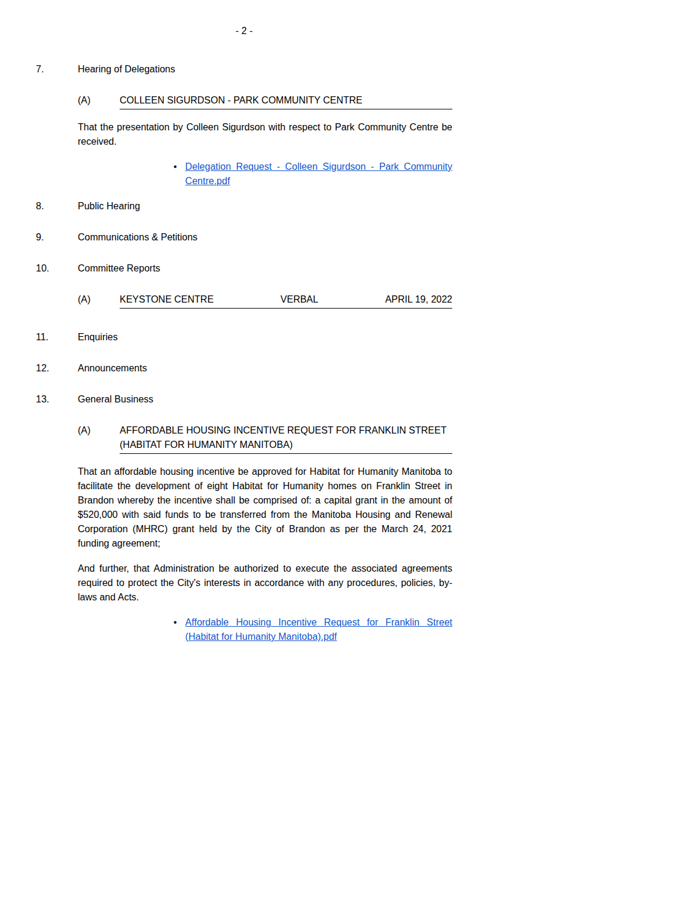- 2 -
7.
Hearing of Delegations
(A)
COLLEEN SIGURDSON - PARK COMMUNITY CENTRE
That the presentation by Colleen Sigurdson with respect to Park Community Centre be received.
• Delegation Request - Colleen Sigurdson - Park Community Centre.pdf
8.
Public Hearing
9.
Communications & Petitions
10.
Committee Reports
(A)
KEYSTONE CENTRE VERBAL APRIL 19, 2022
11.
Enquiries
12.
Announcements
13.
General Business
(A)
AFFORDABLE HOUSING INCENTIVE REQUEST FOR FRANKLIN STREET (HABITAT FOR HUMANITY MANITOBA)
That an affordable housing incentive be approved for Habitat for Humanity Manitoba to facilitate the development of eight Habitat for Humanity homes on Franklin Street in Brandon whereby the incentive shall be comprised of: a capital grant in the amount of $520,000 with said funds to be transferred from the Manitoba Housing and Renewal Corporation (MHRC) grant held by the City of Brandon as per the March 24, 2021 funding agreement;
And further, that Administration be authorized to execute the associated agreements required to protect the City's interests in accordance with any procedures, policies, by-laws and Acts.
• Affordable Housing Incentive Request for Franklin Street (Habitat for Humanity Manitoba).pdf